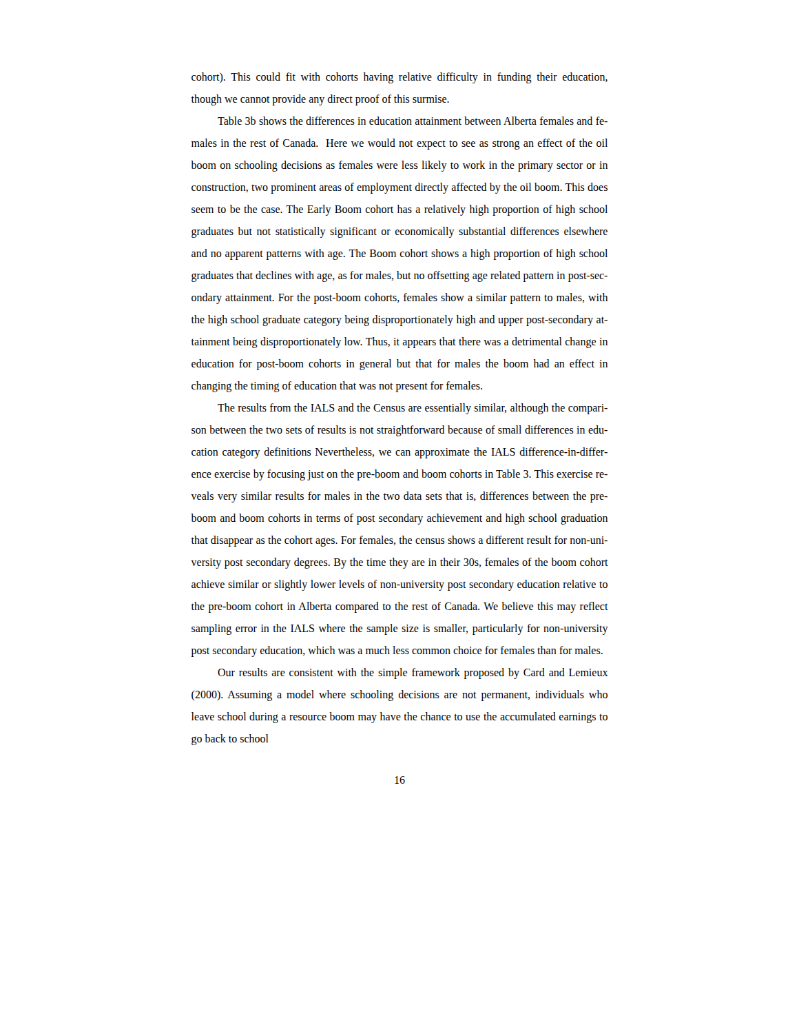cohort). This could fit with cohorts having relative difficulty in funding their education, though we cannot provide any direct proof of this surmise.
Table 3b shows the differences in education attainment between Alberta females and females in the rest of Canada. Here we would not expect to see as strong an effect of the oil boom on schooling decisions as females were less likely to work in the primary sector or in construction, two prominent areas of employment directly affected by the oil boom. This does seem to be the case. The Early Boom cohort has a relatively high proportion of high school graduates but not statistically significant or economically substantial differences elsewhere and no apparent patterns with age. The Boom cohort shows a high proportion of high school graduates that declines with age, as for males, but no offsetting age related pattern in post-secondary attainment. For the post-boom cohorts, females show a similar pattern to males, with the high school graduate category being disproportionately high and upper post-secondary attainment being disproportionately low. Thus, it appears that there was a detrimental change in education for post-boom cohorts in general but that for males the boom had an effect in changing the timing of education that was not present for females.
The results from the IALS and the Census are essentially similar, although the comparison between the two sets of results is not straightforward because of small differences in education category definitions Nevertheless, we can approximate the IALS difference-in-difference exercise by focusing just on the pre-boom and boom cohorts in Table 3. This exercise reveals very similar results for males in the two data sets that is, differences between the pre-boom and boom cohorts in terms of post secondary achievement and high school graduation that disappear as the cohort ages. For females, the census shows a different result for non-university post secondary degrees. By the time they are in their 30s, females of the boom cohort achieve similar or slightly lower levels of non-university post secondary education relative to the pre-boom cohort in Alberta compared to the rest of Canada. We believe this may reflect sampling error in the IALS where the sample size is smaller, particularly for non-university post secondary education, which was a much less common choice for females than for males.
Our results are consistent with the simple framework proposed by Card and Lemieux (2000). Assuming a model where schooling decisions are not permanent, individuals who leave school during a resource boom may have the chance to use the accumulated earnings to go back to school
16